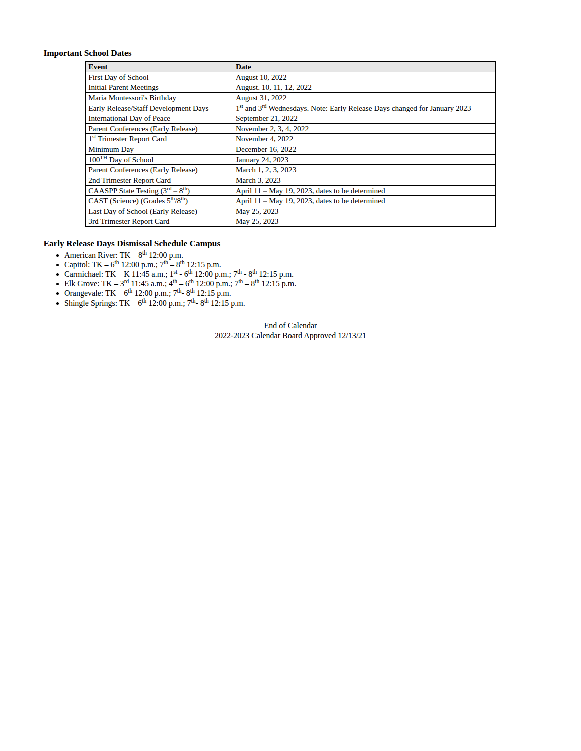Important School Dates
| Event | Date |
| --- | --- |
| First Day of School | August 10, 2022 |
| Initial Parent Meetings | August. 10, 11, 12, 2022 |
| Maria Montessori's Birthday | August 31, 2022 |
| Early Release/Staff Development Days | 1 st and 3 rd Wednesdays. Note: Early Release Days changed for January 2023 |
| International Day of Peace | September 21, 2022 |
| Parent Conferences (Early Release) | November 2, 3, 4, 2022 |
| 1 st Trimester Report Card | November 4, 2022 |
| Minimum Day | December 16, 2022 |
| 100 TH Day of School | January 24, 2023 |
| Parent Conferences (Early Release) | March 1, 2, 3, 2023 |
| 2nd Trimester Report Card | March 3, 2023 |
| CAASPP State Testing (3 rd – 8 th ) | April 11 – May 19, 2023, dates to be determined |
| CAST (Science) (Grades 5 th /8 th ) | April 11 – May 19, 2023, dates to be determined |
| Last Day of School (Early Release) | May 25, 2023 |
| 3rd Trimester Report Card | May 25, 2023 |
Early Release Days Dismissal Schedule Campus
American River: TK – 8th 12:00 p.m.
Capitol: TK – 6th 12:00 p.m.; 7th – 8th 12:15 p.m.
Carmichael: TK – K 11:45 a.m.; 1st - 6th 12:00 p.m.; 7th - 8th 12:15 p.m.
Elk Grove: TK – 3rd 11:45 a.m.; 4th – 6th 12:00 p.m.; 7th – 8th 12:15 p.m.
Orangevale: TK – 6th 12:00 p.m.; 7th- 8th 12:15 p.m.
Shingle Springs: TK – 6th 12:00 p.m.; 7th- 8th 12:15 p.m.
End of Calendar
2022-2023 Calendar Board Approved 12/13/21